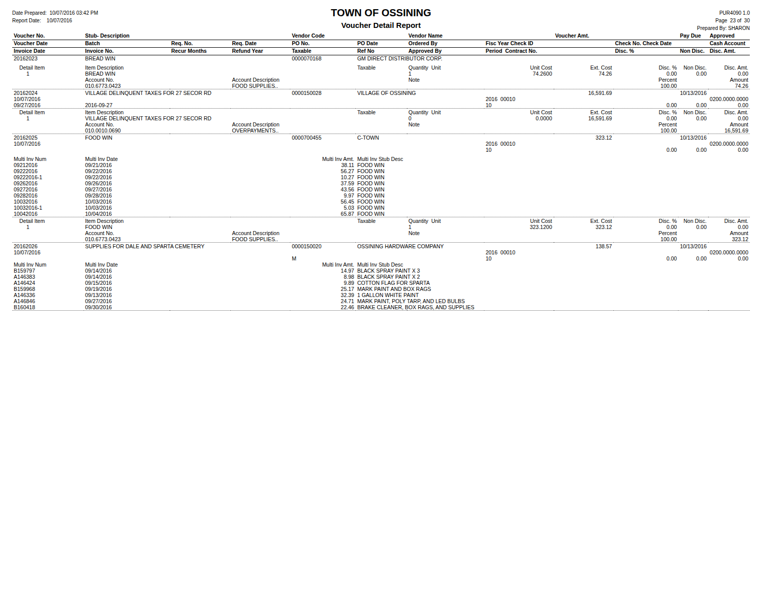Date Prepared: 10/07/2016 03:42 PM
Report Date: 10/07/2016
PUR4090 1.0
Page 23 of 30
Prepared By: SHARON
TOWN OF OSSINING
Voucher Detail Report
| Voucher No. | Stub- Description | | | Vendor Code | | Vendor Name | | Voucher Amt. | | Pay Due | Approved |
| --- | --- | --- | --- | --- | --- | --- | --- | --- | --- | --- | --- |
| Voucher Date | Batch | Req. No. | Req. Date | PO No. | PO Date | Ordered By | Fisc Year Check ID | | Check No. Check Date | | Cash Account |
| Invoice Date | Invoice No. | Recur Months | Refund Year | Taxable | Ref No | Approved By | Period Contract No. | | Disc. % | Non Disc. | Disc. Amt. |
| 20162023 | BREAD WIN | 0000070168 | GM DIRECT DISTRIBUTOR CORP. | | | | |
| Detail Item | Item Description | | Taxable | Quantity Unit | Unit Cost | Ext. Cost | Disc. % | Non Disc. | Disc. Amt. |
| 1 | BREAD WIN | | | 1 | 74.2600 | 74.26 | 0.00 | 0.00 | 0.00 |
| | Account No. | Account Description | | Note | | | Percent | | Amount |
| | 010.6773.0423 | FOOD SUPPLIES.. | | | | | 100.00 | | 74.26 |
| 20162024 | VILLAGE DELINQUENT TAXES FOR 27 SECOR RD | 0000150028 | VILLAGE OF OSSINING | 16,591.69 | | 10/13/2016 | |
| 10/07/2016 | | | | | 2016 00010 | | | | 0200.0000.0000 |
| 09/27/2016 | 2016-09-27 | | | | 10 | | 0.00 | 0.00 | 0.00 |
| Detail Item | Item Description | | Taxable | Quantity Unit | Unit Cost | Ext. Cost | Disc. % | Non Disc. | Disc. Amt. |
| 1 | VILLAGE DELINQUENT TAXES FOR 27 SECOR RD | | 0 | 0.0000 | 16,591.69 | 0.00 | 0.00 | 0.00 |
| | Account No. | Account Description | | Note | | | Percent | | Amount |
| | 010.0010.0690 | OVERPAYMENTS.. | | | | | 100.00 | | 16,591.69 |
| 20162025 | FOOD WIN | 0000700455 | C-TOWN | 323.12 | | 10/13/2016 | |
| 10/07/2016 | | | | | 2016 00010 | | | | 0200.0000.0000 |
| | | | | | 10 | | 0.00 | 0.00 | 0.00 |
| Multi Inv Num | Multi Inv Date | Multi Inv Amt. | Multi Inv Stub Desc |
| 09212016 | 09/21/2016 | 38.11 | FOOD WIN |
| 09222016 | 09/22/2016 | 56.27 | FOOD WIN |
| 09222016-1 | 09/22/2016 | 10.27 | FOOD WIN |
| 09262016 | 09/26/2016 | 37.59 | FOOD WIN |
| 09272016 | 09/27/2016 | 43.56 | FOOD WIN |
| 09282016 | 09/28/2016 | 9.97 | FOOD WIN |
| 10032016 | 10/03/2016 | 56.45 | FOOD WIN |
| 10032016-1 | 10/03/2016 | 5.03 | FOOD WIN |
| 10042016 | 10/04/2016 | 65.87 | FOOD WIN |
| Detail Item | Item Description | | Taxable | Quantity Unit | Unit Cost | Ext. Cost | Disc. % | Non Disc. | Disc. Amt. |
| 1 | FOOD WIN | | | 1 | 323.1200 | 323.12 | 0.00 | 0.00 | 0.00 |
| | Account No. | Account Description | | Note | | | Percent | | Amount |
| | 010.6773.0423 | FOOD SUPPLIES.. | | | | | 100.00 | | 323.12 |
| 20162026 | SUPPLIES FOR DALE AND SPARTA CEMETERY | 0000150020 | OSSINING HARDWARE COMPANY | 138.57 | | 10/13/2016 | |
| 10/07/2016 | | | | | 2016 00010 | | | | 0200.0000.0000 |
| | | M | | | 10 | | 0.00 | 0.00 | 0.00 |
| Multi Inv Num | Multi Inv Date | Multi Inv Amt. | Multi Inv Stub Desc |
| B159797 | 09/14/2016 | 14.97 | BLACK SPRAY PAINT X 3 |
| A146383 | 09/14/2016 | 8.98 | BLACK SPRAY PAINT X 2 |
| A146424 | 09/15/2016 | 9.89 | COTTON FLAG FOR SPARTA |
| B159968 | 09/19/2016 | 25.17 | MARK PAINT AND BOX RAGS |
| A146336 | 09/13/2016 | 32.39 | 1 GALLON WHITE PAINT |
| A146846 | 09/27/2016 | 24.71 | MARK PAINT, POLY TARP, AND LED BULBS |
| B160418 | 09/30/2016 | 22.46 | BRAKE CLEANER, BOX RAGS, AND SUPPLIES |